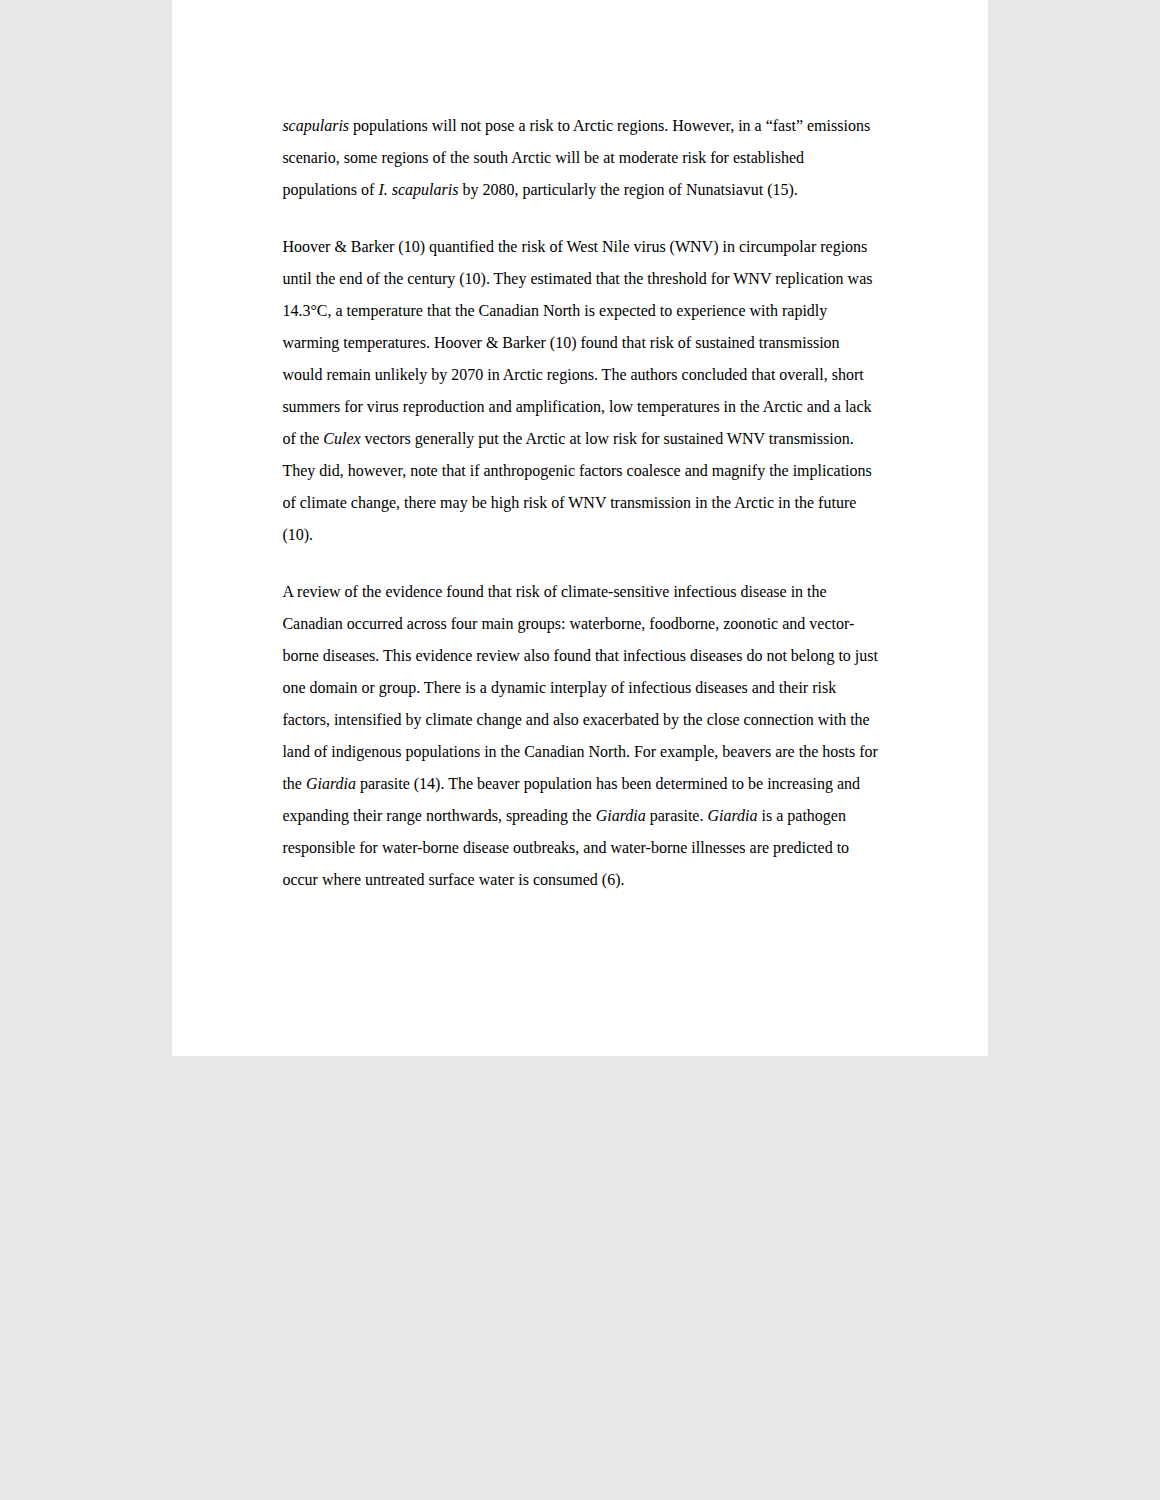scapularis populations will not pose a risk to Arctic regions. However, in a “fast” emissions scenario, some regions of the south Arctic will be at moderate risk for established populations of I. scapularis by 2080, particularly the region of Nunatsiavut (15).
Hoover & Barker (10) quantified the risk of West Nile virus (WNV) in circumpolar regions until the end of the century (10). They estimated that the threshold for WNV replication was 14.3°C, a temperature that the Canadian North is expected to experience with rapidly warming temperatures. Hoover & Barker (10) found that risk of sustained transmission would remain unlikely by 2070 in Arctic regions. The authors concluded that overall, short summers for virus reproduction and amplification, low temperatures in the Arctic and a lack of the Culex vectors generally put the Arctic at low risk for sustained WNV transmission. They did, however, note that if anthropogenic factors coalesce and magnify the implications of climate change, there may be high risk of WNV transmission in the Arctic in the future (10).
A review of the evidence found that risk of climate-sensitive infectious disease in the Canadian occurred across four main groups: waterborne, foodborne, zoonotic and vector-borne diseases. This evidence review also found that infectious diseases do not belong to just one domain or group. There is a dynamic interplay of infectious diseases and their risk factors, intensified by climate change and also exacerbated by the close connection with the land of indigenous populations in the Canadian North. For example, beavers are the hosts for the Giardia parasite (14). The beaver population has been determined to be increasing and expanding their range northwards, spreading the Giardia parasite. Giardia is a pathogen responsible for water-borne disease outbreaks, and water-borne illnesses are predicted to occur where untreated surface water is consumed (6).